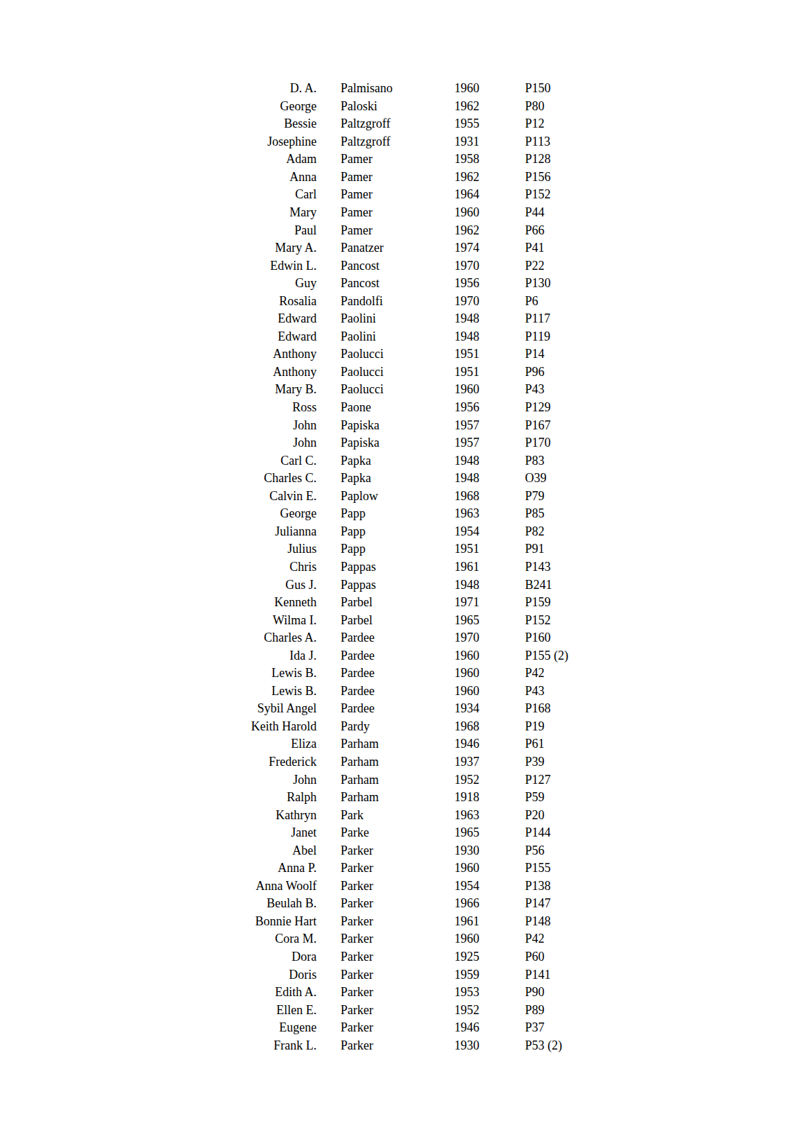| D. A. | Palmisano | 1960 | P150 |
| George | Paloski | 1962 | P80 |
| Bessie | Paltzgroff | 1955 | P12 |
| Josephine | Paltzgroff | 1931 | P113 |
| Adam | Pamer | 1958 | P128 |
| Anna | Pamer | 1962 | P156 |
| Carl | Pamer | 1964 | P152 |
| Mary | Pamer | 1960 | P44 |
| Paul | Pamer | 1962 | P66 |
| Mary A. | Panatzer | 1974 | P41 |
| Edwin L. | Pancost | 1970 | P22 |
| Guy | Pancost | 1956 | P130 |
| Rosalia | Pandolfi | 1970 | P6 |
| Edward | Paolini | 1948 | P117 |
| Edward | Paolini | 1948 | P119 |
| Anthony | Paolucci | 1951 | P14 |
| Anthony | Paolucci | 1951 | P96 |
| Mary B. | Paolucci | 1960 | P43 |
| Ross | Paone | 1956 | P129 |
| John | Papiska | 1957 | P167 |
| John | Papiska | 1957 | P170 |
| Carl C. | Papka | 1948 | P83 |
| Charles C. | Papka | 1948 | O39 |
| Calvin E. | Paplow | 1968 | P79 |
| George | Papp | 1963 | P85 |
| Julianna | Papp | 1954 | P82 |
| Julius | Papp | 1951 | P91 |
| Chris | Pappas | 1961 | P143 |
| Gus J. | Pappas | 1948 | B241 |
| Kenneth | Parbel | 1971 | P159 |
| Wilma I. | Parbel | 1965 | P152 |
| Charles A. | Pardee | 1970 | P160 |
| Ida J. | Pardee | 1960 | P155 (2) |
| Lewis B. | Pardee | 1960 | P42 |
| Lewis B. | Pardee | 1960 | P43 |
| Sybil Angel | Pardee | 1934 | P168 |
| Keith Harold | Pardy | 1968 | P19 |
| Eliza | Parham | 1946 | P61 |
| Frederick | Parham | 1937 | P39 |
| John | Parham | 1952 | P127 |
| Ralph | Parham | 1918 | P59 |
| Kathryn | Park | 1963 | P20 |
| Janet | Parke | 1965 | P144 |
| Abel | Parker | 1930 | P56 |
| Anna P. | Parker | 1960 | P155 |
| Anna Woolf | Parker | 1954 | P138 |
| Beulah B. | Parker | 1966 | P147 |
| Bonnie Hart | Parker | 1961 | P148 |
| Cora M. | Parker | 1960 | P42 |
| Dora | Parker | 1925 | P60 |
| Doris | Parker | 1959 | P141 |
| Edith A. | Parker | 1953 | P90 |
| Ellen E. | Parker | 1952 | P89 |
| Eugene | Parker | 1946 | P37 |
| Frank L. | Parker | 1930 | P53 (2) |